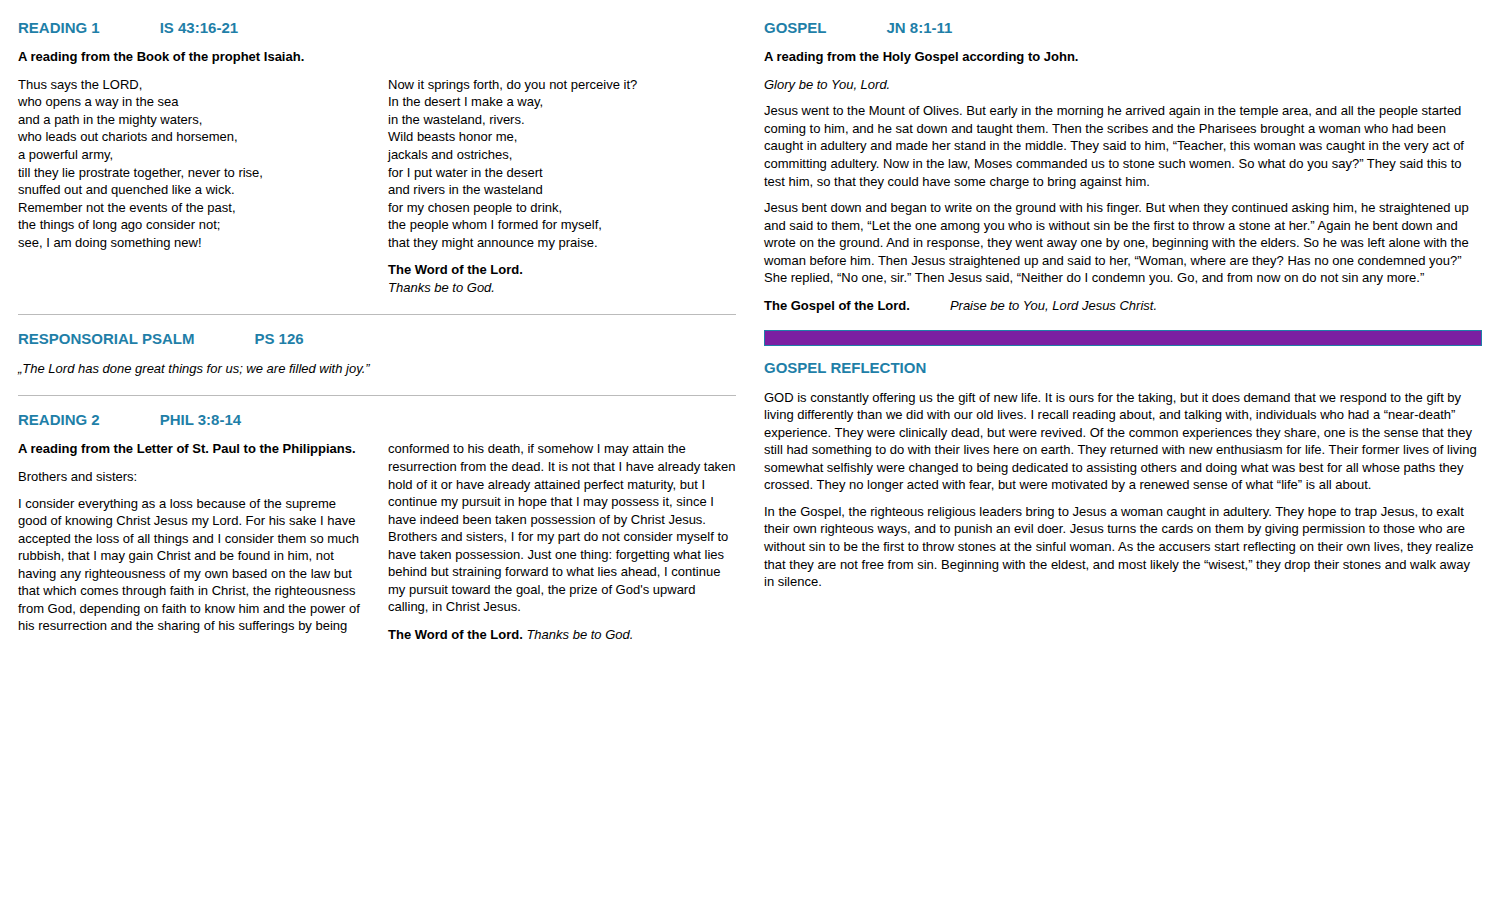READING 1 IS 43:16-21
A reading from the Book of the prophet Isaiah.
Thus says the LORD,
who opens a way in the sea
and a path in the mighty waters,
who leads out chariots and horsemen,
a powerful army,
till they lie prostrate together, never to rise,
snuffed out and quenched like a wick.
Remember not the events of the past,
the things of long ago consider not;
see, I am doing something new!
Now it springs forth, do you not perceive it?
In the desert I make a way,
in the wasteland, rivers.
Wild beasts honor me,
jackals and ostriches,
for I put water in the desert
and rivers in the wasteland
for my chosen people to drink,
the people whom I formed for myself,
that they might announce my praise.
The Word of the Lord.
Thanks be to God.
RESPONSORIAL PSALM PS 126
„The Lord has done great things for us; we are filled with joy.”
READING 2 PHIL 3:8-14
A reading from the Letter of St. Paul to the Philippians.
Brothers and sisters:
I consider everything as a loss because of the supreme good of knowing Christ Jesus my Lord. For his sake I have accepted the loss of all things and I consider them so much rubbish, that I may gain Christ and be found in him, not having any righteousness of my own based on the law but that which comes through faith in Christ, the righteousness from God, depending on faith to know him and the power of his resurrection and the sharing of his sufferings by being
conformed to his death, if somehow I may attain the resurrection from the dead. It is not that I have already taken hold of it or have already attained perfect maturity, but I continue my pursuit in hope that I may possess it, since I have indeed been taken possession of by Christ Jesus. Brothers and sisters, I for my part do not consider myself to have taken possession. Just one thing: forgetting what lies behind but straining forward to what lies ahead, I continue my pursuit toward the goal, the prize of God's upward calling, in Christ Jesus.
The Word of the Lord. Thanks be to God.
GOSPEL JN 8:1-11
A reading from the Holy Gospel according to John.
Glory be to You, Lord.
Jesus went to the Mount of Olives. But early in the morning he arrived again in the temple area, and all the people started coming to him, and he sat down and taught them. Then the scribes and the Pharisees brought a woman who had been caught in adultery and made her stand in the middle. They said to him, “Teacher, this woman was caught in the very act of committing adultery. Now in the law, Moses commanded us to stone such women. So what do you say?” They said this to test him, so that they could have some charge to bring against him.
Jesus bent down and began to write on the ground with his finger. But when they continued asking him, he straightened up and said to them, “Let the one among you who is without sin be the first to throw a stone at her.” Again he bent down and wrote on the ground. And in response, they went away one by one, beginning with the elders. So he was left alone with the woman before him. Then Jesus straightened up and said to her, “Woman, where are they? Has no one condemned you?” She replied, “No one, sir.” Then Jesus said, “Neither do I condemn you. Go, and from now on do not sin any more.”
The Gospel of the Lord. Praise be to You, Lord Jesus Christ.
GOSPEL REFLECTION
GOD is constantly offering us the gift of new life. It is ours for the taking, but it does demand that we respond to the gift by living differently than we did with our old lives. I recall reading about, and talking with, individuals who had a “near-death” experience. They were clinically dead, but were revived. Of the common experiences they share, one is the sense that they still had something to do with their lives here on earth. They returned with new enthusiasm for life. Their former lives of living somewhat selfishly were changed to being dedicated to assisting others and doing what was best for all whose paths they crossed. They no longer acted with fear, but were motivated by a renewed sense of what “life” is all about.
In the Gospel, the righteous religious leaders bring to Jesus a woman caught in adultery. They hope to trap Jesus, to exalt their own righteous ways, and to punish an evil doer. Jesus turns the cards on them by giving permission to those who are without sin to be the first to throw stones at the sinful woman. As the accusers start reflecting on their own lives, they realize that they are not free from sin. Beginning with the eldest, and most likely the “wisest,” they drop their stones and walk away in silence.